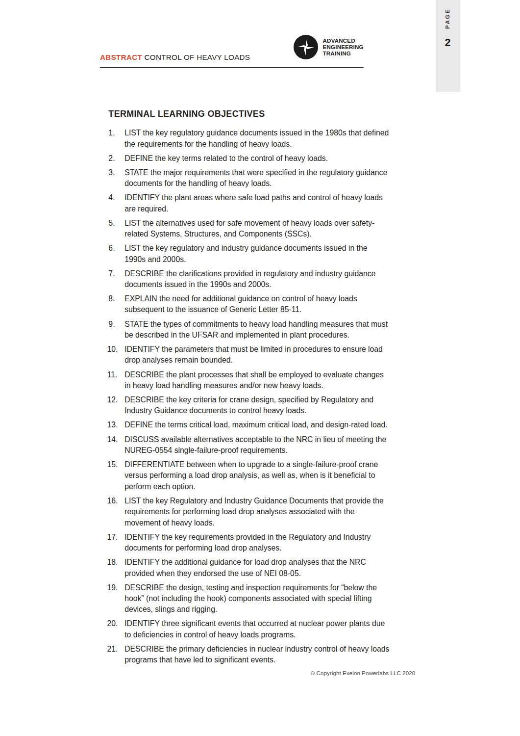PAGE
2
ABSTRACT CONTROL OF HEAVY LOADS
Advanced Engineering Training
Terminal Learning Objectives
LIST the key regulatory guidance documents issued in the 1980s that defined the requirements for the handling of heavy loads.
DEFINE the key terms related to the control of heavy loads.
STATE the major requirements that were specified in the regulatory guidance documents for the handling of heavy loads.
IDENTIFY the plant areas where safe load paths and control of heavy loads are required.
LIST the alternatives used for safe movement of heavy loads over safety-related Systems, Structures, and Components (SSCs).
LIST the key regulatory and industry guidance documents issued in the 1990s and 2000s.
DESCRIBE the clarifications provided in regulatory and industry guidance documents issued in the 1990s and 2000s.
EXPLAIN the need for additional guidance on control of heavy loads subsequent to the issuance of Generic Letter 85-11.
STATE the types of commitments to heavy load handling measures that must be described in the UFSAR and implemented in plant procedures.
IDENTIFY the parameters that must be limited in procedures to ensure load drop analyses remain bounded.
DESCRIBE the plant processes that shall be employed to evaluate changes in heavy load handling measures and/or new heavy loads.
DESCRIBE the key criteria for crane design, specified by Regulatory and Industry Guidance documents to control heavy loads.
DEFINE the terms critical load, maximum critical load, and design-rated load.
DISCUSS available alternatives acceptable to the NRC in lieu of meeting the NUREG-0554 single-failure-proof requirements.
DIFFERENTIATE between when to upgrade to a single-failure-proof crane versus performing a load drop analysis, as well as, when is it beneficial to perform each option.
LIST the key Regulatory and Industry Guidance Documents that provide the requirements for performing load drop analyses associated with the movement of heavy loads.
IDENTIFY the key requirements provided in the Regulatory and Industry documents for performing load drop analyses.
IDENTIFY the additional guidance for load drop analyses that the NRC provided when they endorsed the use of NEI 08-05.
DESCRIBE the design, testing and inspection requirements for “below the hook” (not including the hook) components associated with special lifting devices, slings and rigging.
IDENTIFY three significant events that occurred at nuclear power plants due to deficiencies in control of heavy loads programs.
DESCRIBE the primary deficiencies in nuclear industry control of heavy loads programs that have led to significant events.
© Copyright Exelon Powerlabs LLC 2020